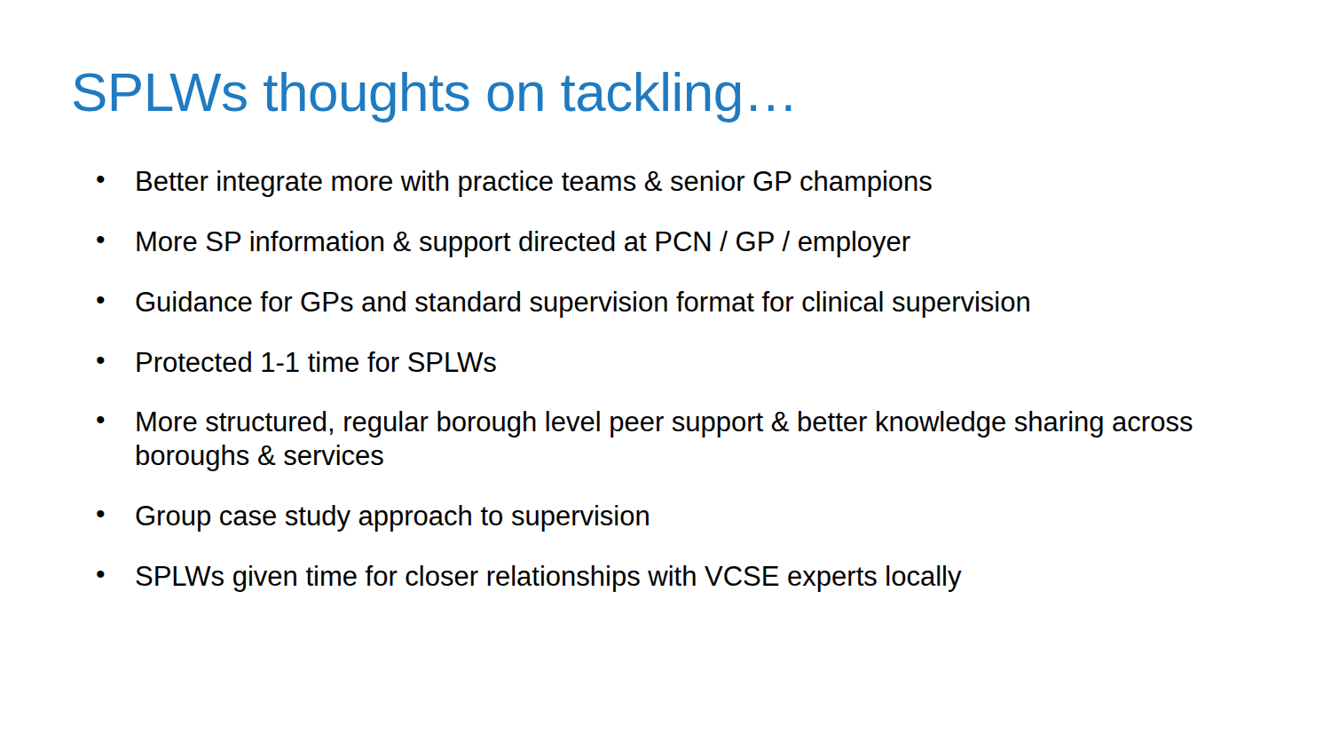SPLWs thoughts on tackling…
Better integrate more with practice teams & senior GP champions
More SP information & support directed at PCN / GP / employer
Guidance for GPs and standard supervision format for clinical supervision
Protected 1-1 time for SPLWs
More structured, regular borough level peer support & better knowledge sharing across boroughs & services
Group case study approach to supervision
SPLWs given time for closer relationships with VCSE experts locally